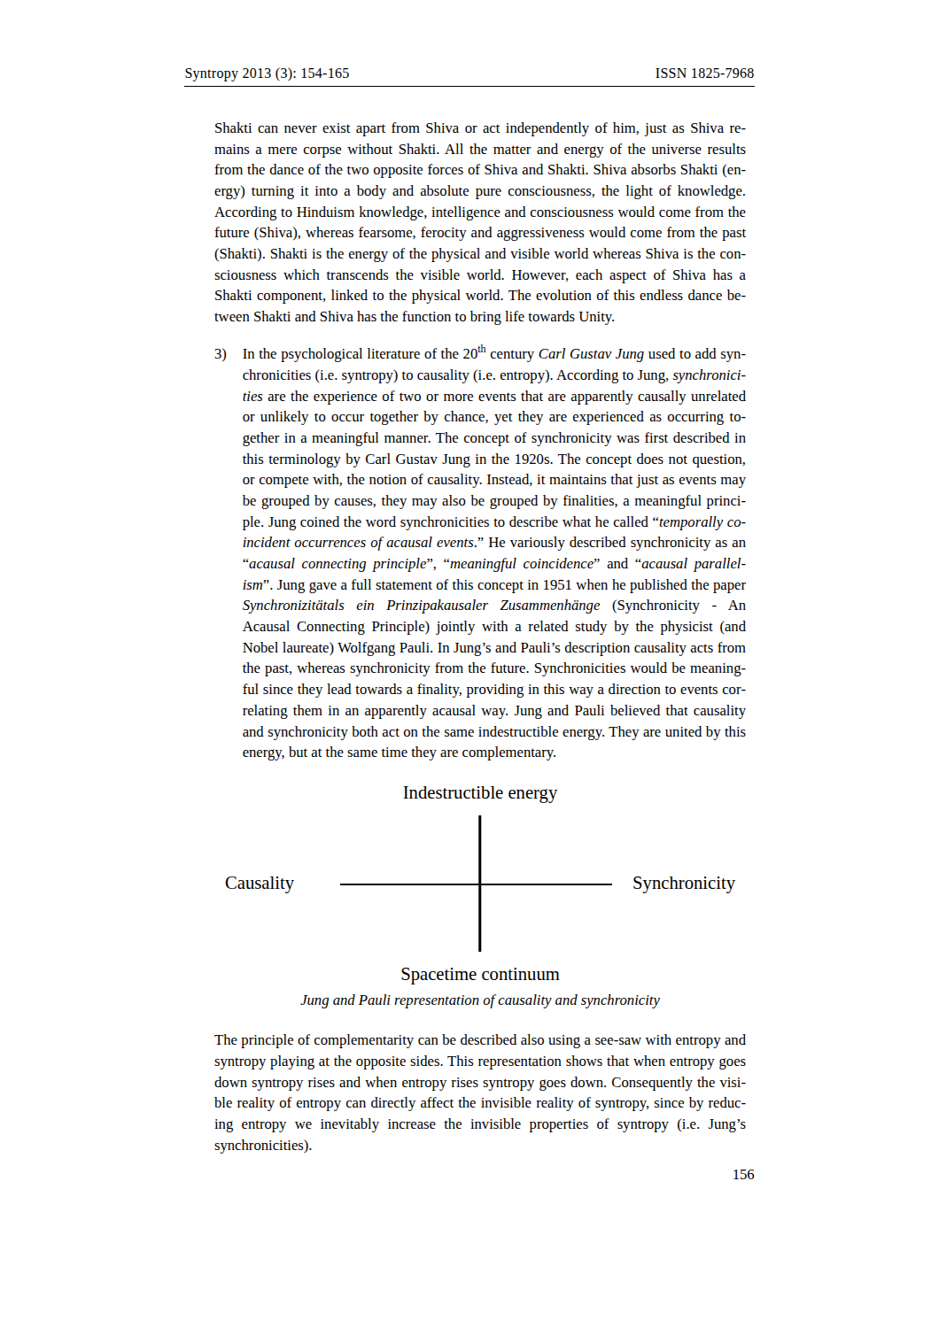Syntropy 2013 (3): 154-165 ISSN 1825-7968
Shakti can never exist apart from Shiva or act independently of him, just as Shiva remains a mere corpse without Shakti. All the matter and energy of the universe results from the dance of the two opposite forces of Shiva and Shakti. Shiva absorbs Shakti (energy) turning it into a body and absolute pure consciousness, the light of knowledge. According to Hinduism knowledge, intelligence and consciousness would come from the future (Shiva), whereas fearsome, ferocity and aggressiveness would come from the past (Shakti). Shakti is the energy of the physical and visible world whereas Shiva is the consciousness which transcends the visible world. However, each aspect of Shiva has a Shakti component, linked to the physical world. The evolution of this endless dance between Shakti and Shiva has the function to bring life towards Unity.
3)
In the psychological literature of the 20th century Carl Gustav Jung used to add synchronicities (i.e. syntropy) to causality (i.e. entropy). According to Jung, synchronicities are the experience of two or more events that are apparently causally unrelated or unlikely to occur together by chance, yet they are experienced as occurring together in a meaningful manner. The concept of synchronicity was first described in this terminology by Carl Gustav Jung in the 1920s. The concept does not question, or compete with, the notion of causality. Instead, it maintains that just as events may be grouped by causes, they may also be grouped by finalities, a meaningful principle. Jung coined the word synchronicities to describe what he called “temporally coincident occurrences of acausal events.” He variously described synchronicity as an “acausal connecting principle”, “meaningful coincidence” and “acausal parallelism”. Jung gave a full statement of this concept in 1951 when he published the paper Synchronizitätals ein Prinzipakausaler Zusammenhänge (Synchronicity - An Acausal Connecting Principle) jointly with a related study by the physicist (and Nobel laureate) Wolfgang Pauli. In Jung’s and Pauli’s description causality acts from the past, whereas synchronicity from the future. Synchronicities would be meaningful since they lead towards a finality, providing in this way a direction to events correlating them in an apparently acausal way. Jung and Pauli believed that causality and synchronicity both act on the same indestructible energy. They are united by this energy, but at the same time they are complementary.
Indestructible energy Causality Synchronicity Spacetime continuum
Jung and Pauli representation of causality and synchronicity
The principle of complementarity can be described also using a see-saw with entropy and syntropy playing at the opposite sides. This representation shows that when entropy goes down syntropy rises and when entropy rises syntropy goes down. Consequently the visible reality of entropy can directly affect the invisible reality of syntropy, since by reducing entropy we inevitably increase the invisible properties of syntropy (i.e. Jung’s synchronicities).
156